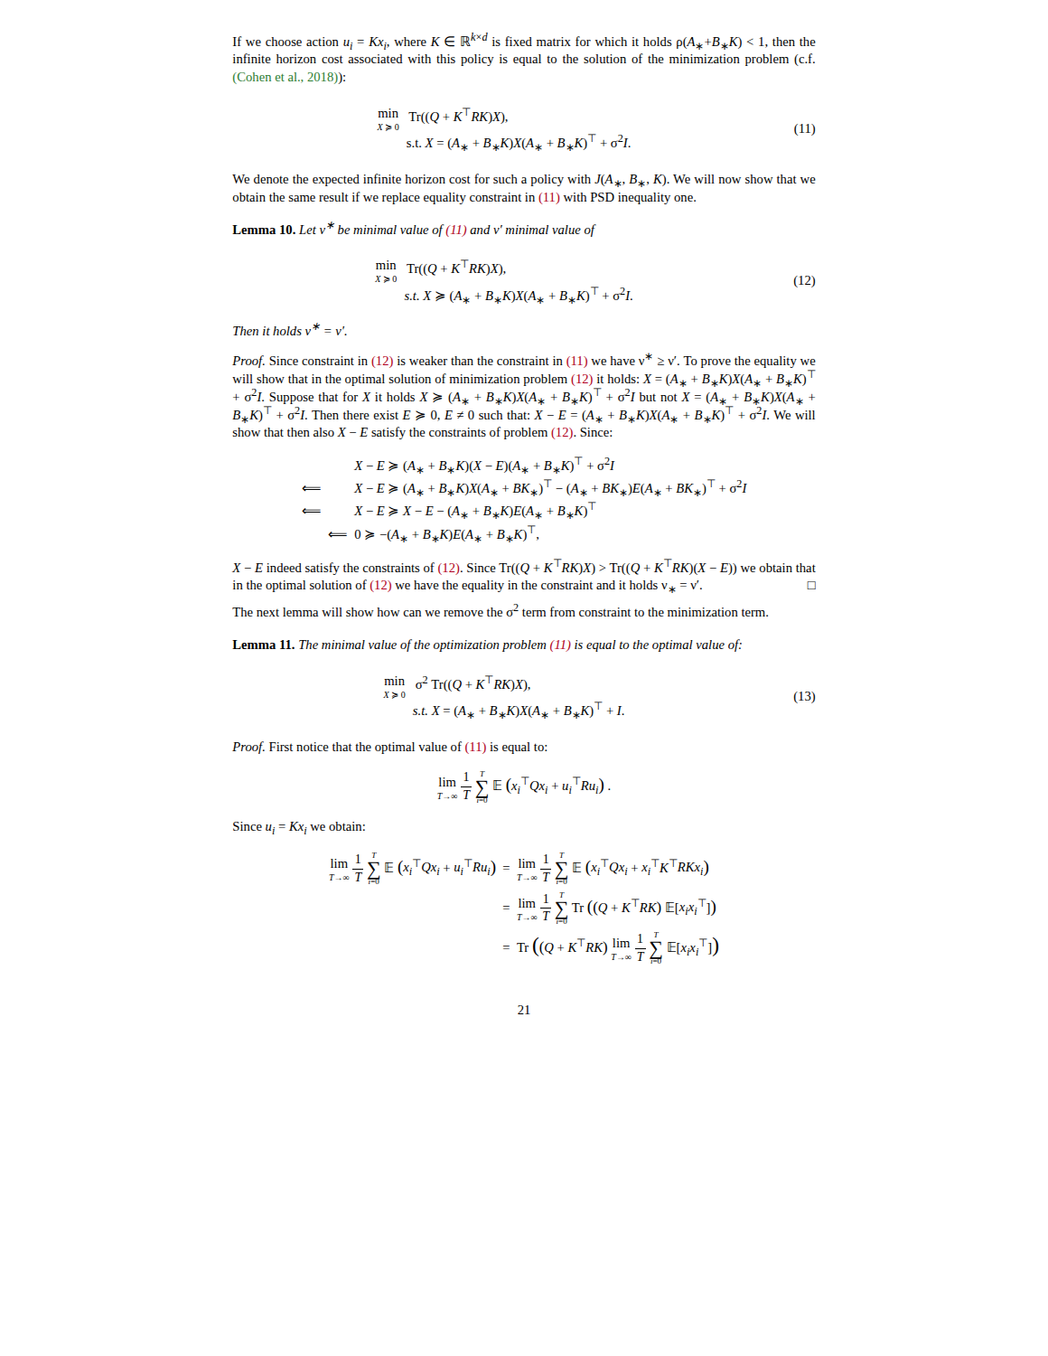If we choose action ui = Kxi, where K ∈ ℝk×d is fixed matrix for which it holds ρ(A∗+B∗K) < 1, then the infinite horizon cost associated with this policy is equal to the solution of the minimization problem (c.f. (Cohen et al., 2018)):
min X ≽ 0 Tr((Q + K⊤RK)X),
s.t. X = (A∗ + B∗K)X(A∗ + B∗K)⊤ + σ2I.
(11)
We denote the expected infinite horizon cost for such a policy with J(A∗, B∗, K). We will now show that we obtain the same result if we replace equality constraint in (11) with PSD inequality one.
Lemma 10. Let ν∗ be minimal value of (11) and ν′ minimal value of
min X ≽ 0 Tr((Q + K⊤RK)X),
s.t. X ≽ (A∗ + B∗K)X(A∗ + B∗K)⊤ + σ2I.
(12)
Then it holds ν∗ = ν′.
Proof. Since constraint in (12) is weaker than the constraint in (11) we have ν∗ ≥ ν′. To prove the equality we will show that in the optimal solution of minimization problem (12) it holds: X = (A∗ + B∗K)X(A∗ + B∗K)⊤ + σ2I. Suppose that for X it holds X ≽ (A∗ + B∗K)X(A∗ + B∗K)⊤ + σ2I but not X = (A∗ + B∗K)X(A∗ + B∗K)⊤ + σ2I. Then there exist E ≽ 0, E ≠ 0 such that: X − E = (A∗ + B∗K)X(A∗ + B∗K)⊤ + σ2I. We will show that then also X − E satisfy the constraints of problem (12). Since:
| | | X − E ≽ ( A ∗ + B ∗ K )( X − E )( A ∗ + B ∗ K ) ⊤ + σ 2 I |
| ⟸ | | X − E ≽ ( A ∗ + B ∗ K ) X ( A ∗ + BK ∗ ) ⊤ − ( A ∗ + BK ∗ ) E ( A ∗ + BK ∗ ) ⊤ + σ 2 I |
| ⟸ | | X − E ≽ X − E − ( A ∗ + B ∗ K ) E ( A ∗ + B ∗ K ) ⊤ |
| | ⟸ | 0 ≽ −( A ∗ + B ∗ K ) E ( A ∗ + B ∗ K ) ⊤ , |
X − E indeed satisfy the constraints of (12). Since Tr((Q + K⊤RK)X) > Tr((Q + K⊤RK)(X − E)) we obtain that in the optimal solution of (12) we have the equality in the constraint and it holds ν∗ = ν′. □
The next lemma will show how can we remove the σ2 term from constraint to the minimization term.
Lemma 11. The minimal value of the optimization problem (11) is equal to the optimal value of:
min X ≽ 0 σ2 Tr((Q + K⊤RK)X),
s.t. X = (A∗ + B∗K)X(A∗ + B∗K)⊤ + I.
(13)
Proof. First notice that the optimal value of (11) is equal to:
lim T→∞ 1 T T∑i=0 𝔼 (xi⊤Qxi + ui⊤Rui) .
Since ui = Kxi we obtain:
| lim T →∞ 1 T T ∑ i =0 𝔼 ( x i ⊤ Qx i + u i ⊤ Ru i ) | = | lim T →∞ 1 T T ∑ i =0 𝔼 ( x i ⊤ Qx i + x i ⊤ K ⊤ RKx i ) |
| | = | lim T →∞ 1 T T ∑ i =0 Tr ( ( Q + K ⊤ RK ) 𝔼[ x i x i ⊤ ] ) |
| | = | Tr ( ( Q + K ⊤ RK ) lim T →∞ 1 T T ∑ i =0 𝔼[ x i x i ⊤ ] ) |
21